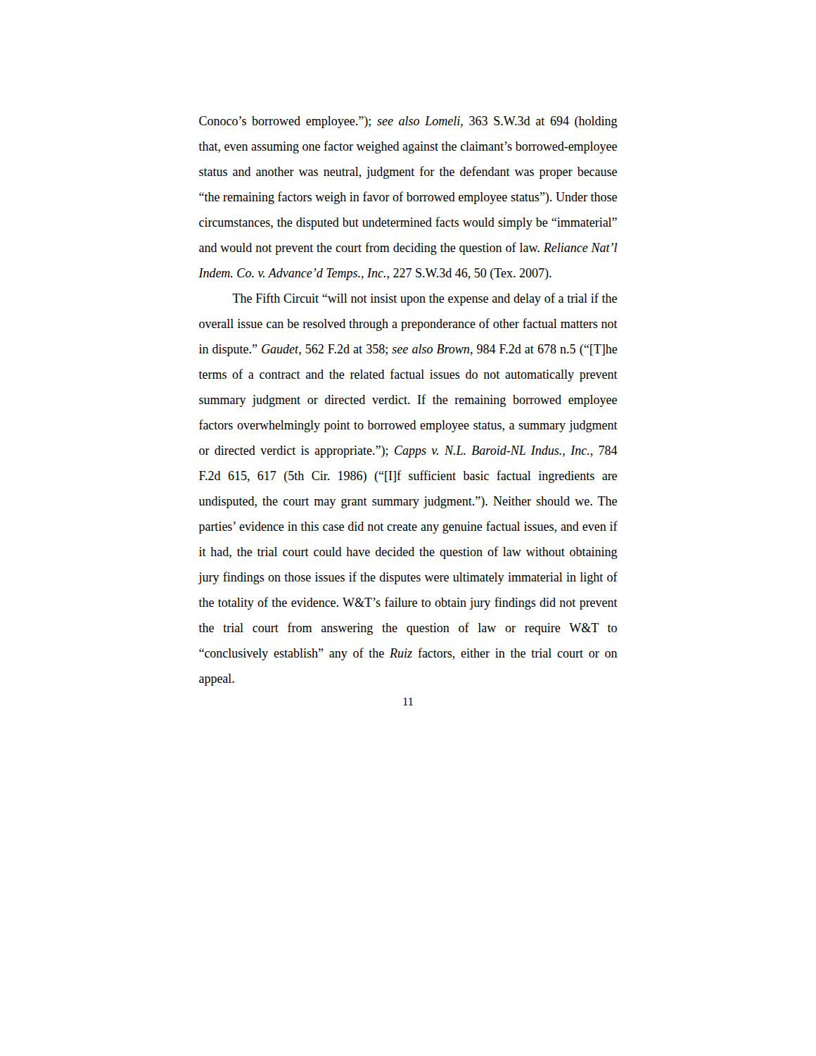Conoco’s borrowed employee.”); see also Lomeli, 363 S.W.3d at 694 (holding that, even assuming one factor weighed against the claimant’s borrowed-employee status and another was neutral, judgment for the defendant was proper because “the remaining factors weigh in favor of borrowed employee status”). Under those circumstances, the disputed but undetermined facts would simply be “immaterial” and would not prevent the court from deciding the question of law. Reliance Nat’l Indem. Co. v. Advance’d Temps., Inc., 227 S.W.3d 46, 50 (Tex. 2007).
The Fifth Circuit “will not insist upon the expense and delay of a trial if the overall issue can be resolved through a preponderance of other factual matters not in dispute.” Gaudet, 562 F.2d at 358; see also Brown, 984 F.2d at 678 n.5 (“[T]he terms of a contract and the related factual issues do not automatically prevent summary judgment or directed verdict. If the remaining borrowed employee factors overwhelmingly point to borrowed employee status, a summary judgment or directed verdict is appropriate.”); Capps v. N.L. Baroid-NL Indus., Inc., 784 F.2d 615, 617 (5th Cir. 1986) (“[I]f sufficient basic factual ingredients are undisputed, the court may grant summary judgment.”). Neither should we. The parties’ evidence in this case did not create any genuine factual issues, and even if it had, the trial court could have decided the question of law without obtaining jury findings on those issues if the disputes were ultimately immaterial in light of the totality of the evidence. W&T’s failure to obtain jury findings did not prevent the trial court from answering the question of law or require W&T to “conclusively establish” any of the Ruiz factors, either in the trial court or on appeal.
11